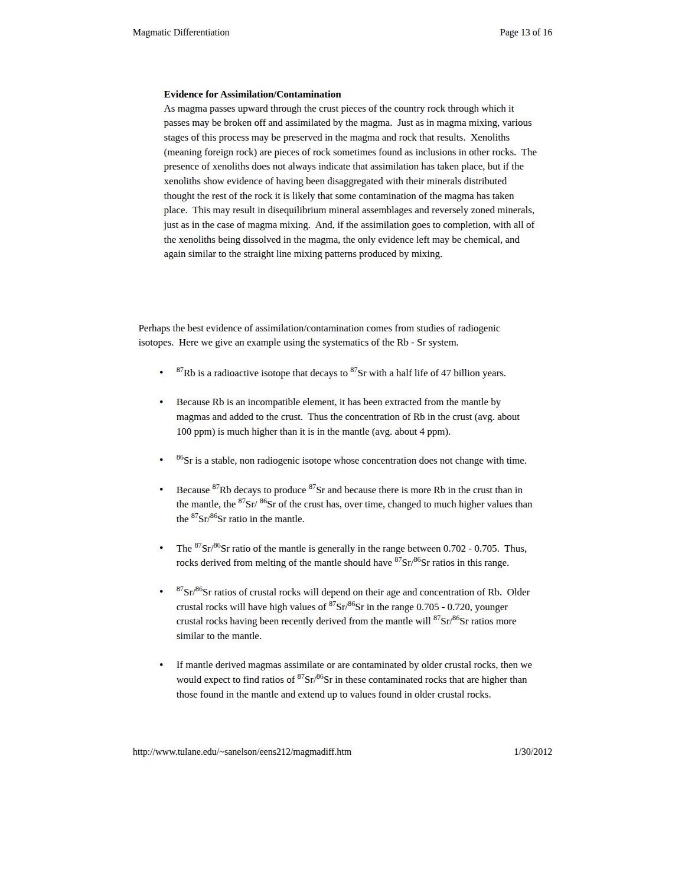Magmatic Differentiation Page 13 of 16
Evidence for Assimilation/Contamination
As magma passes upward through the crust pieces of the country rock through which it passes may be broken off and assimilated by the magma. Just as in magma mixing, various stages of this process may be preserved in the magma and rock that results. Xenoliths (meaning foreign rock) are pieces of rock sometimes found as inclusions in other rocks. The presence of xenoliths does not always indicate that assimilation has taken place, but if the xenoliths show evidence of having been disaggregated with their minerals distributed thought the rest of the rock it is likely that some contamination of the magma has taken place. This may result in disequilibrium mineral assemblages and reversely zoned minerals, just as in the case of magma mixing. And, if the assimilation goes to completion, with all of the xenoliths being dissolved in the magma, the only evidence left may be chemical, and again similar to the straight line mixing patterns produced by mixing.
Perhaps the best evidence of assimilation/contamination comes from studies of radiogenic isotopes. Here we give an example using the systematics of the Rb - Sr system.
87Rb is a radioactive isotope that decays to 87Sr with a half life of 47 billion years.
Because Rb is an incompatible element, it has been extracted from the mantle by magmas and added to the crust. Thus the concentration of Rb in the crust (avg. about 100 ppm) is much higher than it is in the mantle (avg. about 4 ppm).
86Sr is a stable, non radiogenic isotope whose concentration does not change with time.
Because 87Rb decays to produce 87Sr and because there is more Rb in the crust than in the mantle, the 87Sr/ 86Sr of the crust has, over time, changed to much higher values than the 87Sr/86Sr ratio in the mantle.
The 87Sr/86Sr ratio of the mantle is generally in the range between 0.702 - 0.705. Thus, rocks derived from melting of the mantle should have 87Sr/86Sr ratios in this range.
87Sr/86Sr ratios of crustal rocks will depend on their age and concentration of Rb. Older crustal rocks will have high values of 87Sr/86Sr in the range 0.705 - 0.720, younger crustal rocks having been recently derived from the mantle will 87Sr/86Sr ratios more similar to the mantle.
If mantle derived magmas assimilate or are contaminated by older crustal rocks, then we would expect to find ratios of 87Sr/86Sr in these contaminated rocks that are higher than those found in the mantle and extend up to values found in older crustal rocks.
http://www.tulane.edu/~sanelson/eens212/magmadiff.htm 1/30/2012